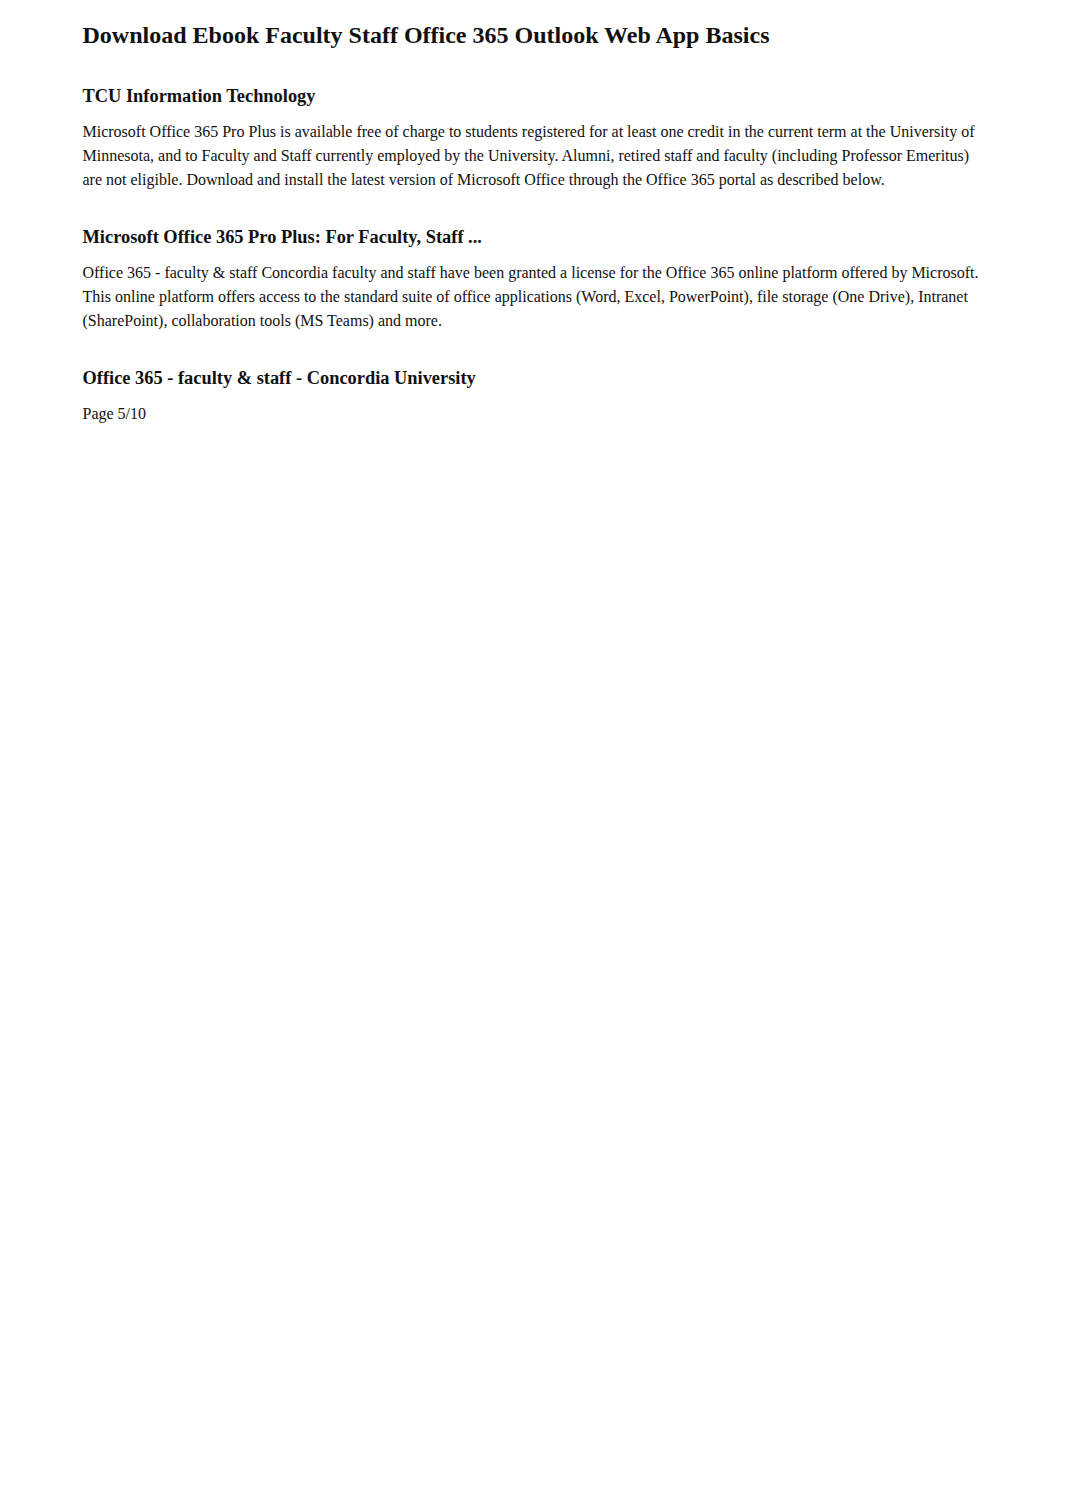Download Ebook Faculty Staff Office 365 Outlook Web App Basics
TCU Information Technology
Microsoft Office 365 Pro Plus is available free of charge to students registered for at least one credit in the current term at the University of Minnesota, and to Faculty and Staff currently employed by the University. Alumni, retired staff and faculty (including Professor Emeritus) are not eligible. Download and install the latest version of Microsoft Office through the Office 365 portal as described below.
Microsoft Office 365 Pro Plus: For Faculty, Staff ...
Office 365 - faculty & staff Concordia faculty and staff have been granted a license for the Office 365 online platform offered by Microsoft. This online platform offers access to the standard suite of office applications (Word, Excel, PowerPoint), file storage (One Drive), Intranet (SharePoint), collaboration tools (MS Teams) and more.
Office 365 - faculty & staff - Concordia University
Page 5/10